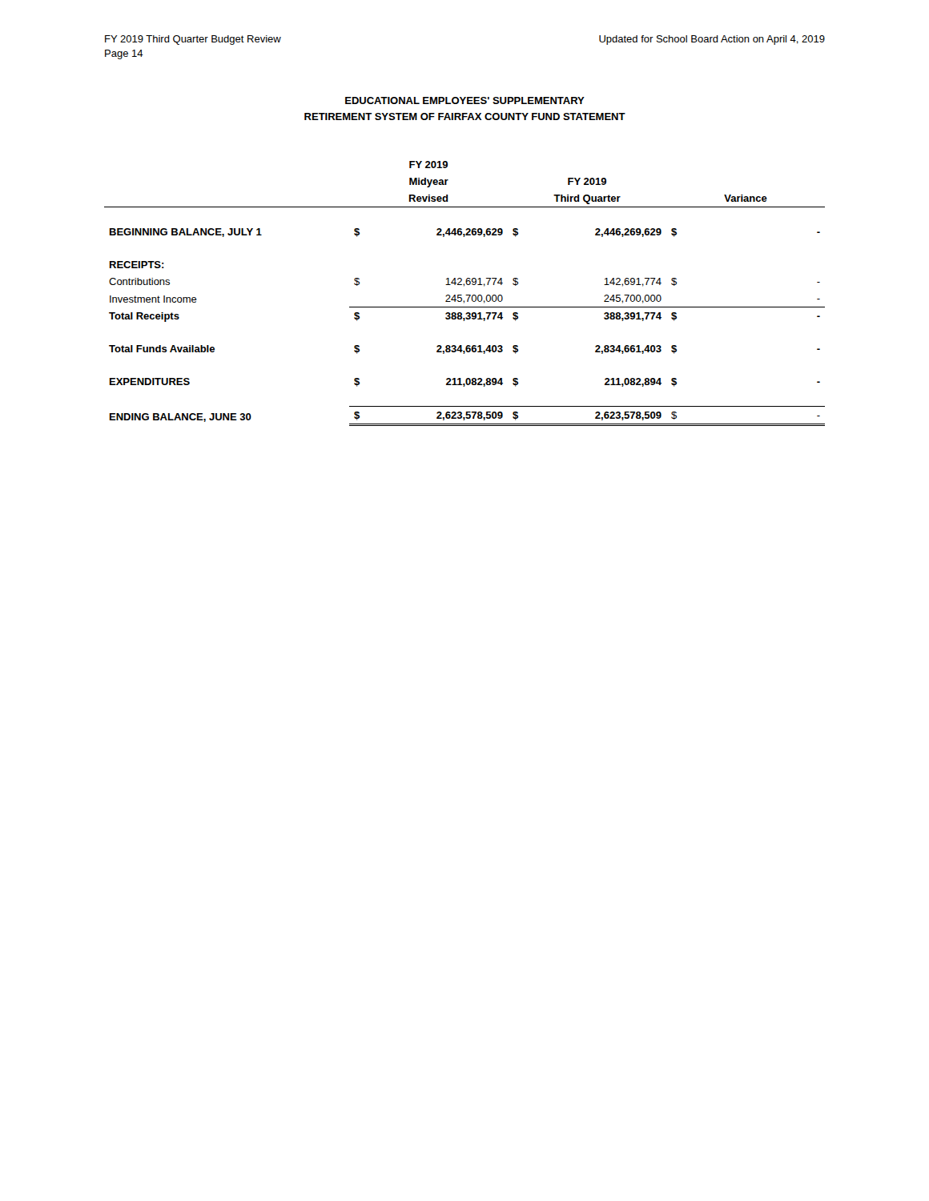FY 2019 Third Quarter Budget Review
Page 14
Updated for School Board Action on April 4, 2019
EDUCATIONAL EMPLOYEES' SUPPLEMENTARY
RETIREMENT SYSTEM OF FAIRFAX COUNTY FUND STATEMENT
| | FY 2019 | | |
| --- | --- | --- | --- |
| | Midyear | FY 2019 | |
| | Revised | Third Quarter | Variance |
| BEGINNING BALANCE, JULY 1 | $ | 2,446,269,629 | $ | 2,446,269,629 | $ | - |
| RECEIPTS: | | | | | | |
| Contributions | $ | 142,691,774 | $ | 142,691,774 | $ | - |
| Investment Income | | 245,700,000 | | 245,700,000 | | - |
| Total Receipts | $ | 388,391,774 | $ | 388,391,774 | $ | - |
| Total Funds Available | $ | 2,834,661,403 | $ | 2,834,661,403 | $ | - |
| EXPENDITURES | $ | 211,082,894 | $ | 211,082,894 | $ | - |
| ENDING BALANCE, JUNE 30 | $ | 2,623,578,509 | $ | 2,623,578,509 | $ | - |